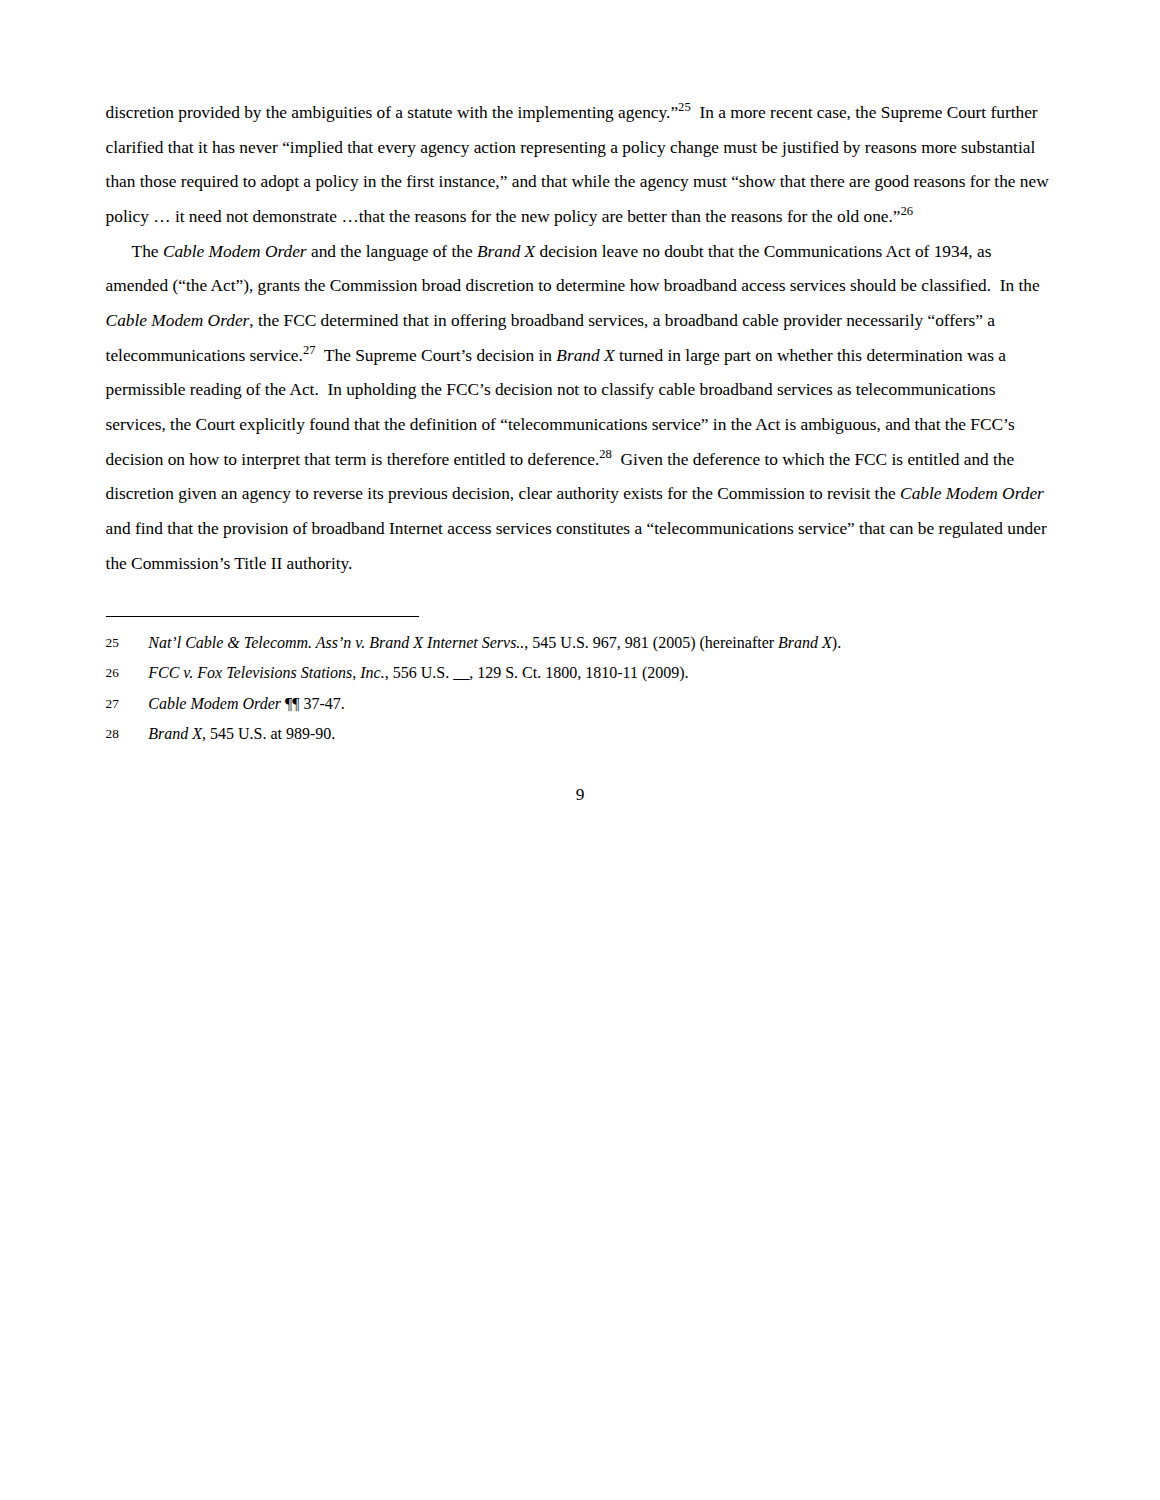discretion provided by the ambiguities of a statute with the implementing agency.”25 In a more recent case, the Supreme Court further clarified that it has never “implied that every agency action representing a policy change must be justified by reasons more substantial than those required to adopt a policy in the first instance,” and that while the agency must “show that there are good reasons for the new policy … it need not demonstrate …that the reasons for the new policy are better than the reasons for the old one.”26
The Cable Modem Order and the language of the Brand X decision leave no doubt that the Communications Act of 1934, as amended (“the Act”), grants the Commission broad discretion to determine how broadband access services should be classified. In the Cable Modem Order, the FCC determined that in offering broadband services, a broadband cable provider necessarily “offers” a telecommunications service.27 The Supreme Court’s decision in Brand X turned in large part on whether this determination was a permissible reading of the Act. In upholding the FCC’s decision not to classify cable broadband services as telecommunications services, the Court explicitly found that the definition of “telecommunications service” in the Act is ambiguous, and that the FCC’s decision on how to interpret that term is therefore entitled to deference.28 Given the deference to which the FCC is entitled and the discretion given an agency to reverse its previous decision, clear authority exists for the Commission to revisit the Cable Modem Order and find that the provision of broadband Internet access services constitutes a “telecommunications service” that can be regulated under the Commission’s Title II authority.
25
Nat’l Cable & Telecomm. Ass’n v. Brand X Internet Servs.., 545 U.S. 967, 981 (2005) (hereinafter Brand X).
26
FCC v. Fox Televisions Stations, Inc., 556 U.S. __, 129 S. Ct. 1800, 1810-11 (2009).
27
Cable Modem Order ¶¶ 37-47.
28
Brand X, 545 U.S. at 989-90.
9